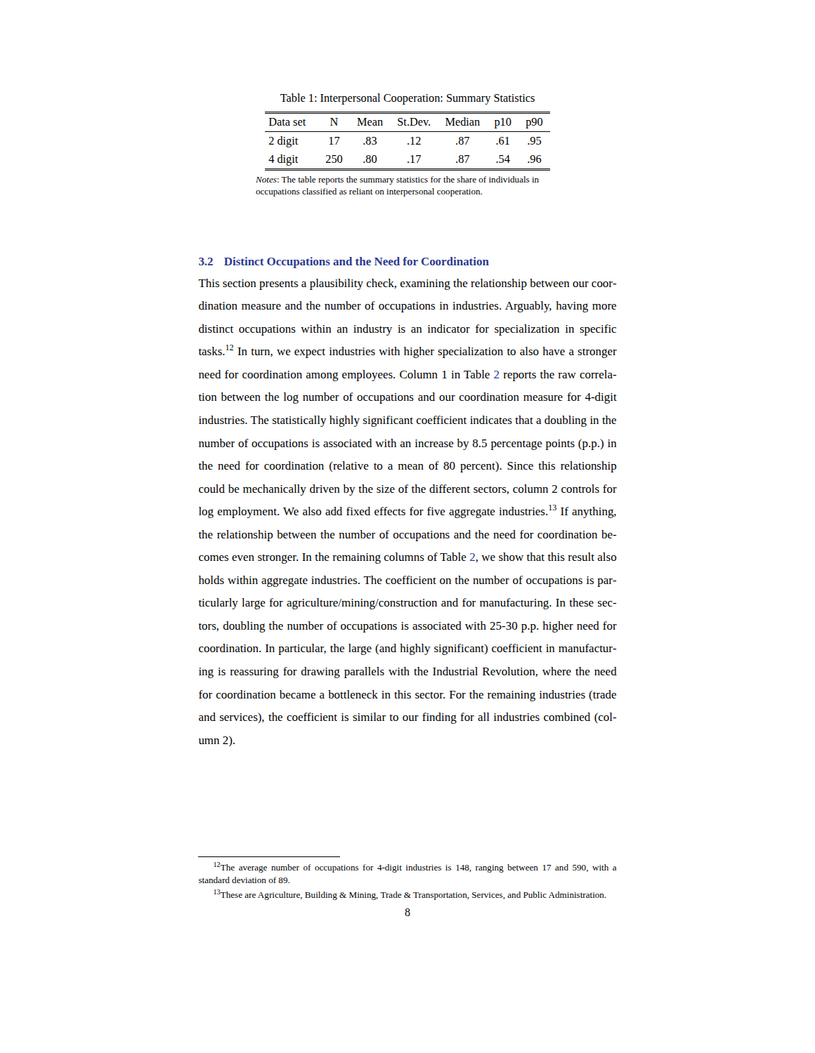Table 1: Interpersonal Cooperation: Summary Statistics
| Data set | N | Mean | St.Dev. | Median | p10 | p90 |
| --- | --- | --- | --- | --- | --- | --- |
| 2 digit | 17 | .83 | .12 | .87 | .61 | .95 |
| 4 digit | 250 | .80 | .17 | .87 | .54 | .96 |
Notes: The table reports the summary statistics for the share of individuals in occupations classified as reliant on interpersonal cooperation.
3.2 Distinct Occupations and the Need for Coordination
This section presents a plausibility check, examining the relationship between our coordination measure and the number of occupations in industries. Arguably, having more distinct occupations within an industry is an indicator for specialization in specific tasks.12 In turn, we expect industries with higher specialization to also have a stronger need for coordination among employees. Column 1 in Table 2 reports the raw correlation between the log number of occupations and our coordination measure for 4-digit industries. The statistically highly significant coefficient indicates that a doubling in the number of occupations is associated with an increase by 8.5 percentage points (p.p.) in the need for coordination (relative to a mean of 80 percent). Since this relationship could be mechanically driven by the size of the different sectors, column 2 controls for log employment. We also add fixed effects for five aggregate industries.13 If anything, the relationship between the number of occupations and the need for coordination becomes even stronger. In the remaining columns of Table 2, we show that this result also holds within aggregate industries. The coefficient on the number of occupations is particularly large for agriculture/mining/construction and for manufacturing. In these sectors, doubling the number of occupations is associated with 25-30 p.p. higher need for coordination. In particular, the large (and highly significant) coefficient in manufacturing is reassuring for drawing parallels with the Industrial Revolution, where the need for coordination became a bottleneck in this sector. For the remaining industries (trade and services), the coefficient is similar to our finding for all industries combined (column 2).
12The average number of occupations for 4-digit industries is 148, ranging between 17 and 590, with a standard deviation of 89.
13These are Agriculture, Building & Mining, Trade & Transportation, Services, and Public Administration.
8